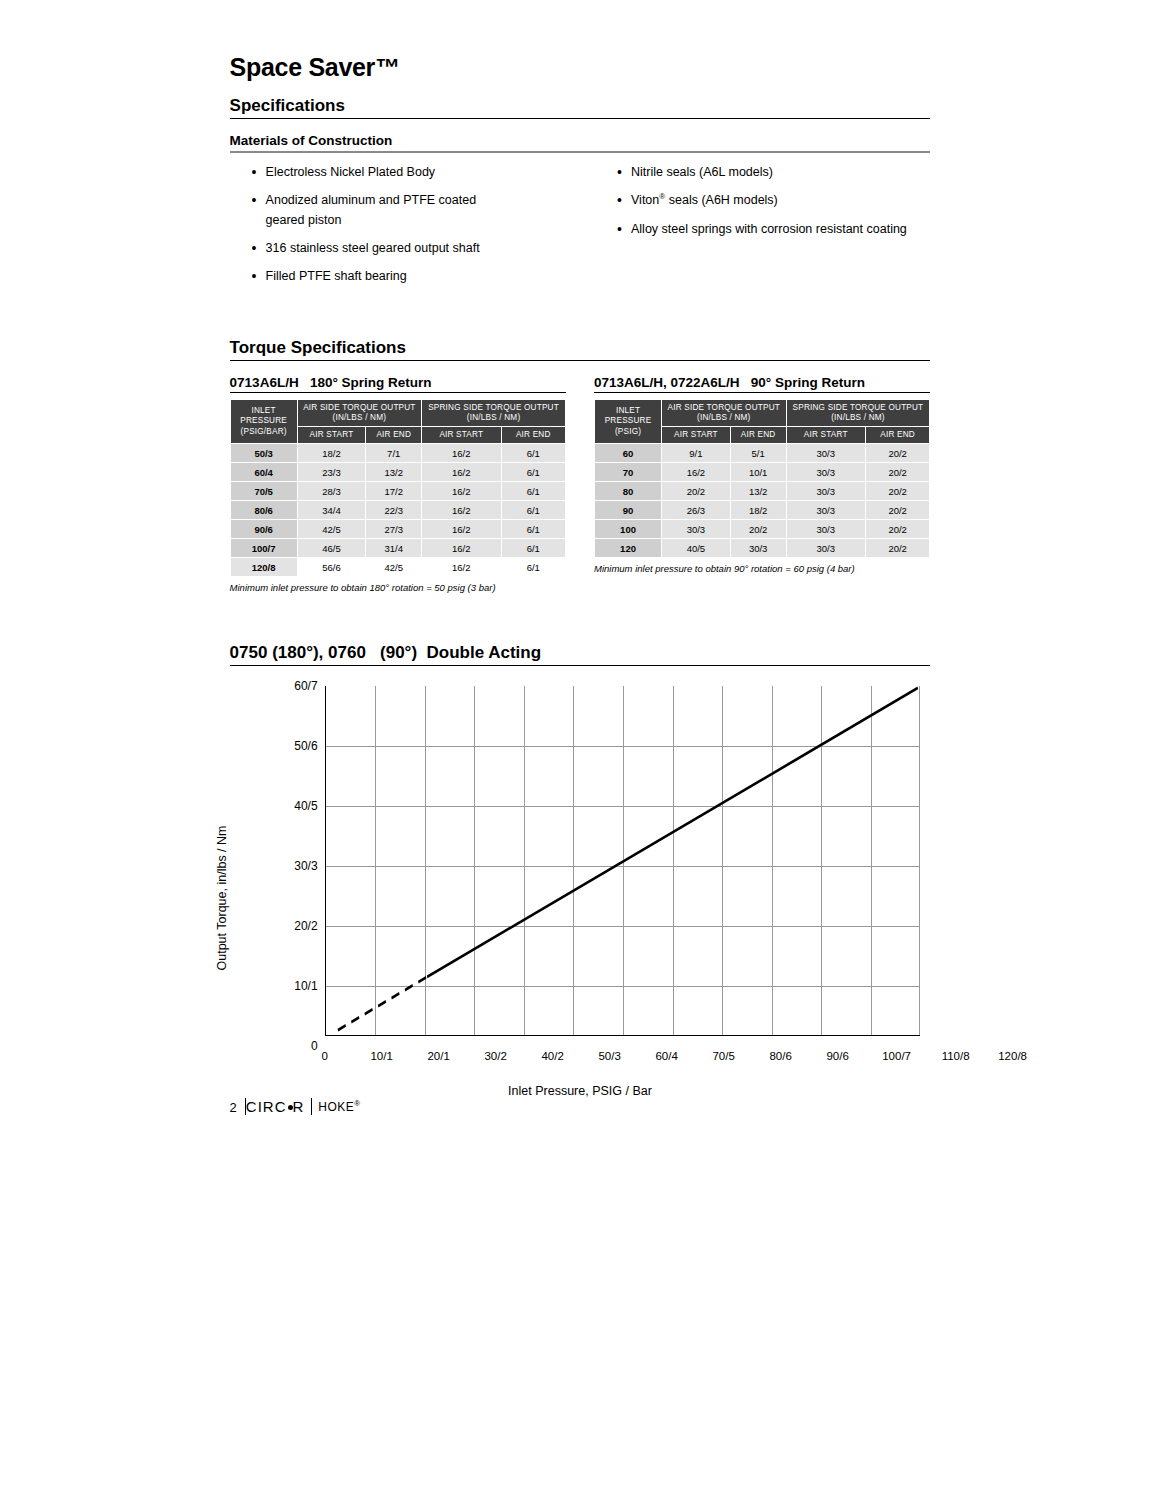Space Saver™
Specifications
Materials of Construction
Electroless Nickel Plated Body
Anodized aluminum and PTFE coatedgeared piston
316 stainless steel geared output shaft
Filled PTFE shaft bearing
Nitrile seals (A6L models)
Viton® seals (A6H models)
Alloy steel springs with corrosion resistant coating
Torque Specifications
0713A6L/H 180° Spring Return
| INLET PRESSURE (PSIG/BAR) | AIR SIDE TORQUE OUTPUT (IN/LBS / NM) | SPRING SIDE TORQUE OUTPUT (IN/LBS / NM) |
| --- | --- | --- |
| AIR START | AIR END | AIR START | AIR END |
| 50/3 | 18/2 | 7/1 | 16/2 | 6/1 |
| 60/4 | 23/3 | 13/2 | 16/2 | 6/1 |
| 70/5 | 28/3 | 17/2 | 16/2 | 6/1 |
| 80/6 | 34/4 | 22/3 | 16/2 | 6/1 |
| 90/6 | 42/5 | 27/3 | 16/2 | 6/1 |
| 100/7 | 46/5 | 31/4 | 16/2 | 6/1 |
| 120/8 | 56/6 | 42/5 | 16/2 | 6/1 |
Minimum inlet pressure to obtain 180° rotation = 50 psig (3 bar)
0713A6L/H, 0722A6L/H 90° Spring Return
| INLET PRESSURE (PSIG) | AIR SIDE TORQUE OUTPUT (IN/LBS / NM) | SPRING SIDE TORQUE OUTPUT (IN/LBS / NM) |
| --- | --- | --- |
| AIR START | AIR END | AIR START | AIR END |
| 60 | 9/1 | 5/1 | 30/3 | 20/2 |
| 70 | 16/2 | 10/1 | 30/3 | 20/2 |
| 80 | 20/2 | 13/2 | 30/3 | 20/2 |
| 90 | 26/3 | 18/2 | 30/3 | 20/2 |
| 100 | 30/3 | 20/2 | 30/3 | 20/2 |
| 120 | 40/5 | 30/3 | 30/3 | 20/2 |
Minimum inlet pressure to obtain 90° rotation = 60 psig (4 bar)
0750 (180°), 0760 (90°) Double Acting
Output Torque, in/lbs / Nm
60/7
50/6
40/5
30/3
20/2
10/1
0
0
10/1
20/1
30/2
40/2
50/3
60/4
70/5
80/6
90/6
100/7
110/8
120/8
Inlet Pressure, PSIG / Bar
2
CIRC R HOKE®